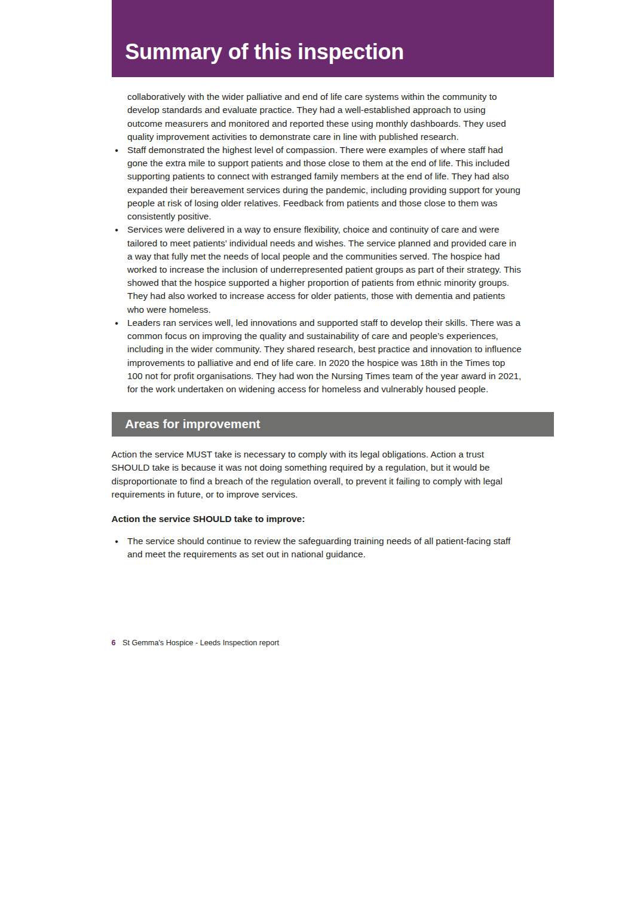Summary of this inspection
collaboratively with the wider palliative and end of life care systems within the community to develop standards and evaluate practice. They had a well-established approach to using outcome measurers and monitored and reported these using monthly dashboards. They used quality improvement activities to demonstrate care in line with published research.
Staff demonstrated the highest level of compassion. There were examples of where staff had gone the extra mile to support patients and those close to them at the end of life. This included supporting patients to connect with estranged family members at the end of life. They had also expanded their bereavement services during the pandemic, including providing support for young people at risk of losing older relatives. Feedback from patients and those close to them was consistently positive.
Services were delivered in a way to ensure flexibility, choice and continuity of care and were tailored to meet patients’ individual needs and wishes. The service planned and provided care in a way that fully met the needs of local people and the communities served. The hospice had worked to increase the inclusion of underrepresented patient groups as part of their strategy. This showed that the hospice supported a higher proportion of patients from ethnic minority groups. They had also worked to increase access for older patients, those with dementia and patients who were homeless.
Leaders ran services well, led innovations and supported staff to develop their skills. There was a common focus on improving the quality and sustainability of care and people’s experiences, including in the wider community. They shared research, best practice and innovation to influence improvements to palliative and end of life care. In 2020 the hospice was 18th in the Times top 100 not for profit organisations. They had won the Nursing Times team of the year award in 2021, for the work undertaken on widening access for homeless and vulnerably housed people.
Areas for improvement
Action the service MUST take is necessary to comply with its legal obligations. Action a trust SHOULD take is because it was not doing something required by a regulation, but it would be disproportionate to find a breach of the regulation overall, to prevent it failing to comply with legal requirements in future, or to improve services.
Action the service SHOULD take to improve:
The service should continue to review the safeguarding training needs of all patient-facing staff and meet the requirements as set out in national guidance.
6 St Gemma's Hospice - Leeds Inspection report